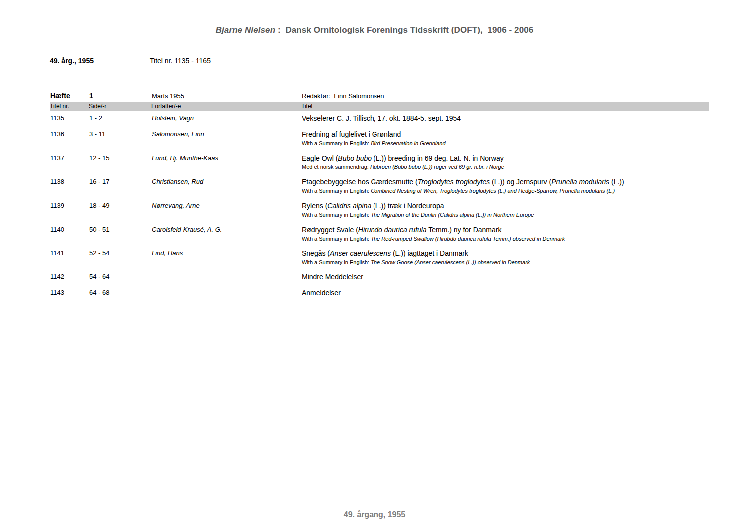Bjarne Nielsen : Dansk Ornitologisk Forenings Tidsskrift (DOFT), 1906 - 2006
49. årg., 1955 Titel nr. 1135 - 1165
| Hæfte | 1 | Marts 1955 | Redaktør: Finn Salomonsen |
| Titel nr. | Side/-r | Forfatter/-e | Titel |
| 1135 | 1 - 2 | Holstein, Vagn | Vekselerer C. J. Tillisch, 17. okt. 1884-5. sept. 1954 |
| 1136 | 3 - 11 | Salomonsen, Finn | Fredning af fuglelivet i Grønland With a Summary in English: Bird Preservation in Grennland |
| 1137 | 12 - 15 | Lund, Hj. Munthe-Kaas | Eagle Owl ( Bubo bubo (L.)) breeding in 69 deg. Lat. N. in Norway Med et norsk sammendrag: Hubroen (Bubo bubo (L.)) ruger ved 69 gr. n.br. i Norge |
| 1138 | 16 - 17 | Christiansen, Rud | Etagebebyggelse hos Gærdesmutte ( Troglodytes troglodytes (L.)) og Jernspurv ( Prunella modularis (L.)) With a Summary in English: Combined Nesting of Wren, Troglodytes troglodytes (L.) and Hedge-Sparrow, Prunella modularis (L.) |
| 1139 | 18 - 49 | Nørrevang, Arne | Rylens ( Calidris alpina (L.)) træk i Nordeuropa With a Summary in English: The Migration of the Dunlin (Calidris alpina (L.)) in Northern Europe |
| 1140 | 50 - 51 | Carolsfeld-Krausé, A. G. | Rødrygget Svale ( Hirundo daurica rufula Temm.) ny for Danmark With a Summary in English: The Red-rumped Swallow (Hirubdo daurica rufula Temm.) observed in Denmark |
| 1141 | 52 - 54 | Lind, Hans | Snegås ( Anser caerulescens (L.)) iagttaget i Danmark With a Summary in English: The Snow Goose (Anser caerulescens (L.)) observed in Denmark |
| 1142 | 54 - 64 | | Mindre Meddelelser |
| 1143 | 64 - 68 | | Anmeldelser |
49. årgang, 1955